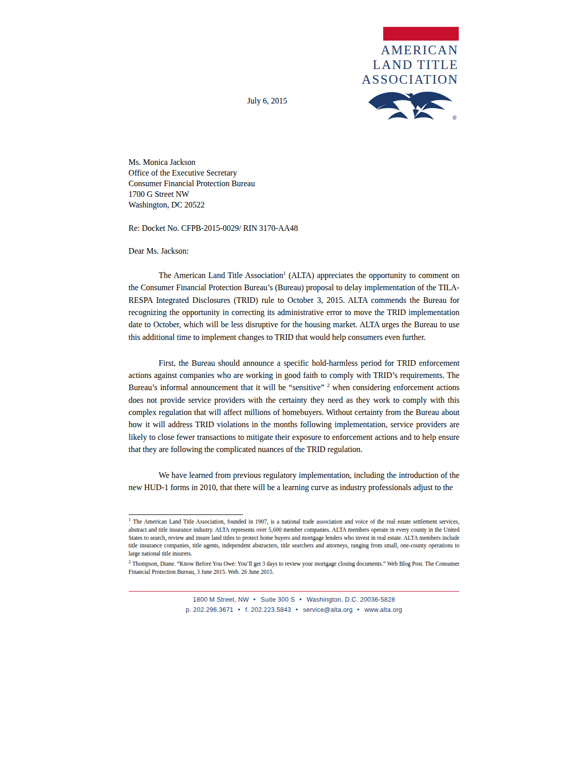AMERICAN
LAND TITLE
ASSOCIATION
®
July 6, 2015
Ms. Monica Jackson
Office of the Executive Secretary
Consumer Financial Protection Bureau
1700 G Street NW
Washington, DC 20522
Re: Docket No. CFPB-2015-0029/ RIN 3170-AA48
Dear Ms. Jackson:
The American Land Title Association1 (ALTA) appreciates the opportunity to comment on the Consumer Financial Protection Bureau’s (Bureau) proposal to delay implementation of the TILA-RESPA Integrated Disclosures (TRID) rule to October 3, 2015. ALTA commends the Bureau for recognizing the opportunity in correcting its administrative error to move the TRID implementation date to October, which will be less disruptive for the housing market. ALTA urges the Bureau to use this additional time to implement changes to TRID that would help consumers even further.
First, the Bureau should announce a specific hold-harmless period for TRID enforcement actions against companies who are working in good faith to comply with TRID’s requirements. The Bureau’s informal announcement that it will be “sensitive” 2 when considering enforcement actions does not provide service providers with the certainty they need as they work to comply with this complex regulation that will affect millions of homebuyers. Without certainty from the Bureau about how it will address TRID violations in the months following implementation, service providers are likely to close fewer transactions to mitigate their exposure to enforcement actions and to help ensure that they are following the complicated nuances of the TRID regulation.
We have learned from previous regulatory implementation, including the introduction of the new HUD-1 forms in 2010, that there will be a learning curve as industry professionals adjust to the
1 The American Land Title Association, founded in 1907, is a national trade association and voice of the real estate settlement services, abstract and title insurance industry. ALTA represents over 5,600 member companies. ALTA members operate in every county in the United States to search, review and insure land titles to protect home buyers and mortgage lenders who invest in real estate. ALTA members include title insurance companies, title agents, independent abstracters, title searchers and attorneys, ranging from small, one-county operations to large national title insurers.
2 Thompson, Diane. “Know Before You Owe: You’ll get 3 days to review your mortgage closing documents.” Web Blog Post. The Consumer Financial Protection Bureau, 3 June 2015. Web. 26 June 2015.
1800 M Street, NW • Suite 300 S • Washington, D.C. 20036-5828
p. 202.296.3671 • f. 202.223.5843 • service@alta.org • www.alta.org